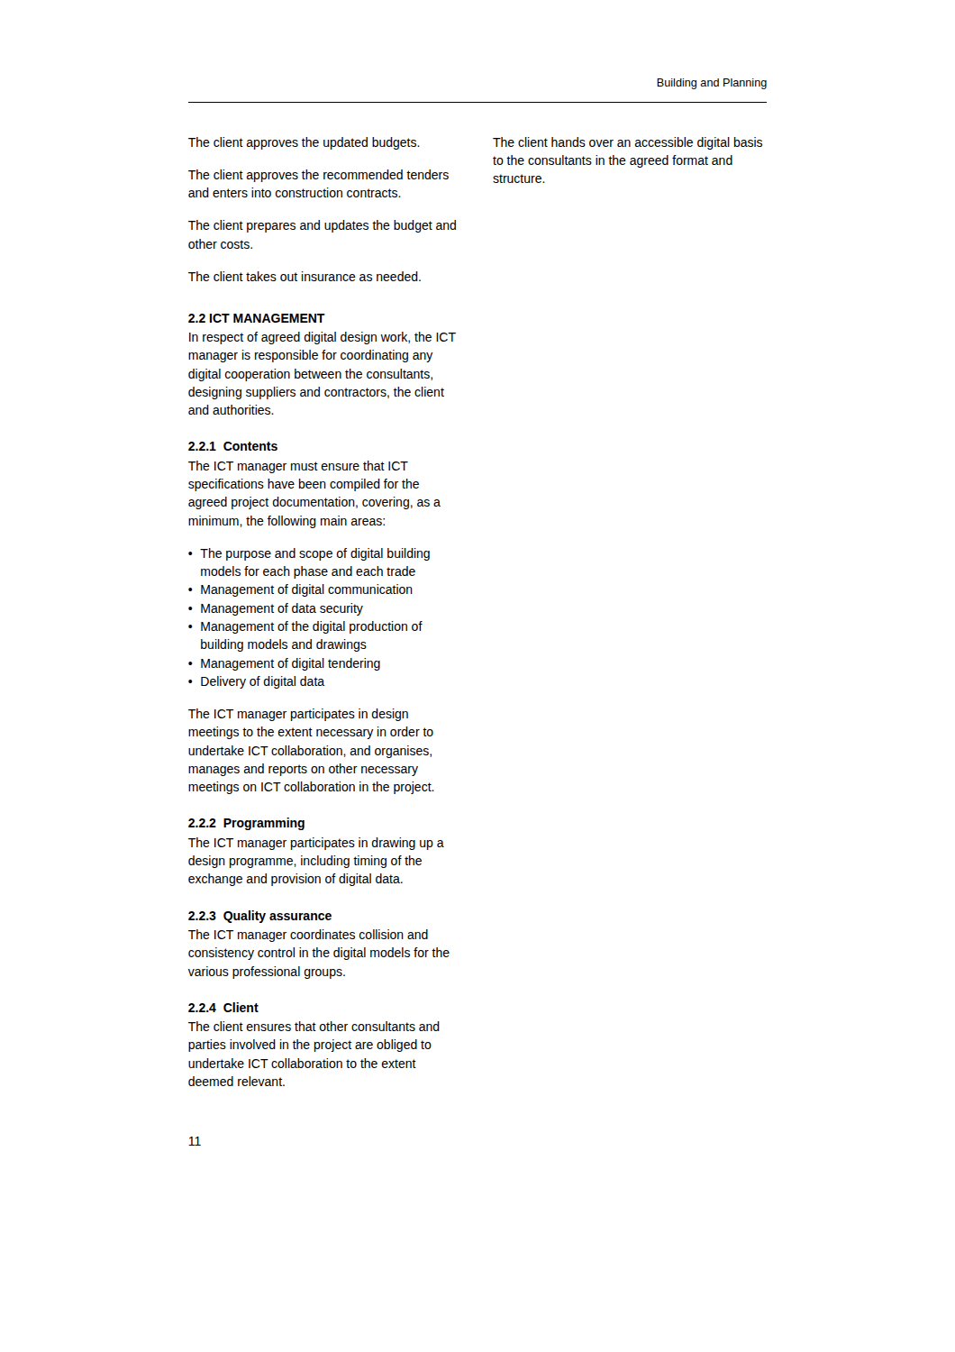Building and Planning
The client approves the updated budgets.
The client approves the recommended tenders and enters into construction contracts.
The client prepares and updates the budget and other costs.
The client takes out insurance as needed.
2.2 ICT MANAGEMENT
In respect of agreed digital design work, the ICT manager is responsible for coordinating any digital cooperation between the consultants, designing suppliers and contractors, the client and authorities.
2.2.1 Contents
The ICT manager must ensure that ICT specifications have been compiled for the agreed project documentation, covering, as a minimum, the following main areas:
The purpose and scope of digital building models for each phase and each trade
Management of digital communication
Management of data security
Management of the digital production of building models and drawings
Management of digital tendering
Delivery of digital data
The ICT manager participates in design meetings to the extent necessary in order to undertake ICT collaboration, and organises, manages and reports on other necessary meetings on ICT collaboration in the project.
2.2.2 Programming
The ICT manager participates in drawing up a design programme, including timing of the exchange and provision of digital data.
2.2.3 Quality assurance
The ICT manager coordinates collision and consistency control in the digital models for the various professional groups.
2.2.4 Client
The client ensures that other consultants and parties involved in the project are obliged to undertake ICT collaboration to the extent deemed relevant.
The client hands over an accessible digital basis to the consultants in the agreed format and structure.
11